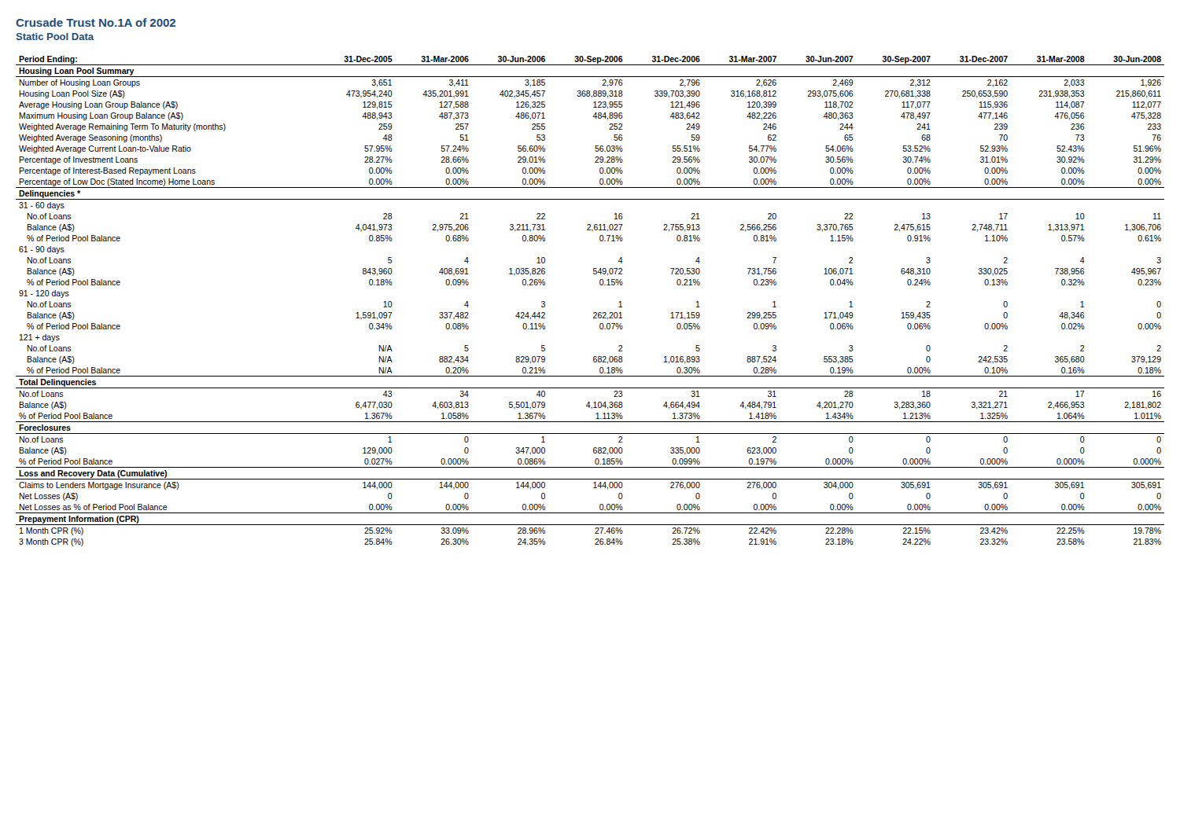Crusade Trust No.1A of 2002
Static Pool Data
| Period Ending: | 31-Dec-2005 | 31-Mar-2006 | 30-Jun-2006 | 30-Sep-2006 | 31-Dec-2006 | 31-Mar-2007 | 30-Jun-2007 | 30-Sep-2007 | 31-Dec-2007 | 31-Mar-2008 | 30-Jun-2008 |
| --- | --- | --- | --- | --- | --- | --- | --- | --- | --- | --- | --- |
| Housing Loan Pool Summary |
| Number of Housing Loan Groups | 3,651 | 3,411 | 3,185 | 2,976 | 2,796 | 2,626 | 2,469 | 2,312 | 2,162 | 2,033 | 1,926 |
| Housing Loan Pool Size (A$) | 473,954,240 | 435,201,991 | 402,345,457 | 368,889,318 | 339,703,390 | 316,168,812 | 293,075,606 | 270,681,338 | 250,653,590 | 231,938,353 | 215,860,611 |
| Average Housing Loan Group Balance (A$) | 129,815 | 127,588 | 126,325 | 123,955 | 121,496 | 120,399 | 118,702 | 117,077 | 115,936 | 114,087 | 112,077 |
| Maximum Housing Loan Group Balance (A$) | 488,943 | 487,373 | 486,071 | 484,896 | 483,642 | 482,226 | 480,363 | 478,497 | 477,146 | 476,056 | 475,328 |
| Weighted Average Remaining Term To Maturity (months) | 259 | 257 | 255 | 252 | 249 | 246 | 244 | 241 | 239 | 236 | 233 |
| Weighted Average Seasoning (months) | 48 | 51 | 53 | 56 | 59 | 62 | 65 | 68 | 70 | 73 | 76 |
| Weighted Average Current Loan-to-Value Ratio | 57.95% | 57.24% | 56.60% | 56.03% | 55.51% | 54.77% | 54.06% | 53.52% | 52.93% | 52.43% | 51.96% |
| Percentage of Investment Loans | 28.27% | 28.66% | 29.01% | 29.28% | 29.56% | 30.07% | 30.56% | 30.74% | 31.01% | 30.92% | 31.29% |
| Percentage of Interest-Based Repayment Loans | 0.00% | 0.00% | 0.00% | 0.00% | 0.00% | 0.00% | 0.00% | 0.00% | 0.00% | 0.00% | 0.00% |
| Percentage of Low Doc (Stated Income) Home Loans | 0.00% | 0.00% | 0.00% | 0.00% | 0.00% | 0.00% | 0.00% | 0.00% | 0.00% | 0.00% | 0.00% |
| Delinquencies * |
| 31 - 60 days |
| No.of Loans | 28 | 21 | 22 | 16 | 21 | 20 | 22 | 13 | 17 | 10 | 11 |
| Balance (A$) | 4,041,973 | 2,975,206 | 3,211,731 | 2,611,027 | 2,755,913 | 2,566,256 | 3,370,765 | 2,475,615 | 2,748,711 | 1,313,971 | 1,306,706 |
| % of Period Pool Balance | 0.85% | 0.68% | 0.80% | 0.71% | 0.81% | 0.81% | 1.15% | 0.91% | 1.10% | 0.57% | 0.61% |
| 61 - 90 days |
| No.of Loans | 5 | 4 | 10 | 4 | 4 | 7 | 2 | 3 | 2 | 4 | 3 |
| Balance (A$) | 843,960 | 408,691 | 1,035,826 | 549,072 | 720,530 | 731,756 | 106,071 | 648,310 | 330,025 | 738,956 | 495,967 |
| % of Period Pool Balance | 0.18% | 0.09% | 0.26% | 0.15% | 0.21% | 0.23% | 0.04% | 0.24% | 0.13% | 0.32% | 0.23% |
| 91 - 120 days |
| No.of Loans | 10 | 4 | 3 | 1 | 1 | 1 | 1 | 2 | 0 | 1 | 0 |
| Balance (A$) | 1,591,097 | 337,482 | 424,442 | 262,201 | 171,159 | 299,255 | 171,049 | 159,435 | 0 | 48,346 | 0 |
| % of Period Pool Balance | 0.34% | 0.08% | 0.11% | 0.07% | 0.05% | 0.09% | 0.06% | 0.06% | 0.00% | 0.02% | 0.00% |
| 121 + days |
| No.of Loans | N/A | 5 | 5 | 2 | 5 | 3 | 3 | 0 | 2 | 2 | 2 |
| Balance (A$) | N/A | 882,434 | 829,079 | 682,068 | 1,016,893 | 887,524 | 553,385 | 0 | 242,535 | 365,680 | 379,129 |
| % of Period Pool Balance | N/A | 0.20% | 0.21% | 0.18% | 0.30% | 0.28% | 0.19% | 0.00% | 0.10% | 0.16% | 0.18% |
| Total Delinquencies |
| No.of Loans | 43 | 34 | 40 | 23 | 31 | 31 | 28 | 18 | 21 | 17 | 16 |
| Balance (A$) | 6,477,030 | 4,603,813 | 5,501,079 | 4,104,368 | 4,664,494 | 4,484,791 | 4,201,270 | 3,283,360 | 3,321,271 | 2,466,953 | 2,181,802 |
| % of Period Pool Balance | 1.367% | 1.058% | 1.367% | 1.113% | 1.373% | 1.418% | 1.434% | 1.213% | 1.325% | 1.064% | 1.011% |
| Foreclosures |
| No.of Loans | 1 | 0 | 1 | 2 | 1 | 2 | 0 | 0 | 0 | 0 | 0 |
| Balance (A$) | 129,000 | 0 | 347,000 | 682,000 | 335,000 | 623,000 | 0 | 0 | 0 | 0 | 0 |
| % of Period Pool Balance | 0.027% | 0.000% | 0.086% | 0.185% | 0.099% | 0.197% | 0.000% | 0.000% | 0.000% | 0.000% | 0.000% |
| Loss and Recovery Data (Cumulative) |
| Claims to Lenders Mortgage Insurance (A$) | 144,000 | 144,000 | 144,000 | 144,000 | 276,000 | 276,000 | 304,000 | 305,691 | 305,691 | 305,691 | 305,691 |
| Net Losses (A$) | 0 | 0 | 0 | 0 | 0 | 0 | 0 | 0 | 0 | 0 | 0 |
| Net Losses as % of Period Pool Balance | 0.00% | 0.00% | 0.00% | 0.00% | 0.00% | 0.00% | 0.00% | 0.00% | 0.00% | 0.00% | 0.00% |
| Prepayment Information (CPR) |
| 1 Month CPR (%) | 25.92% | 33.09% | 28.96% | 27.46% | 26.72% | 22.42% | 22.28% | 22.15% | 23.42% | 22.25% | 19.78% |
| 3 Month CPR (%) | 25.84% | 26.30% | 24.35% | 26.84% | 25.38% | 21.91% | 23.18% | 24.22% | 23.32% | 23.58% | 21.83% |